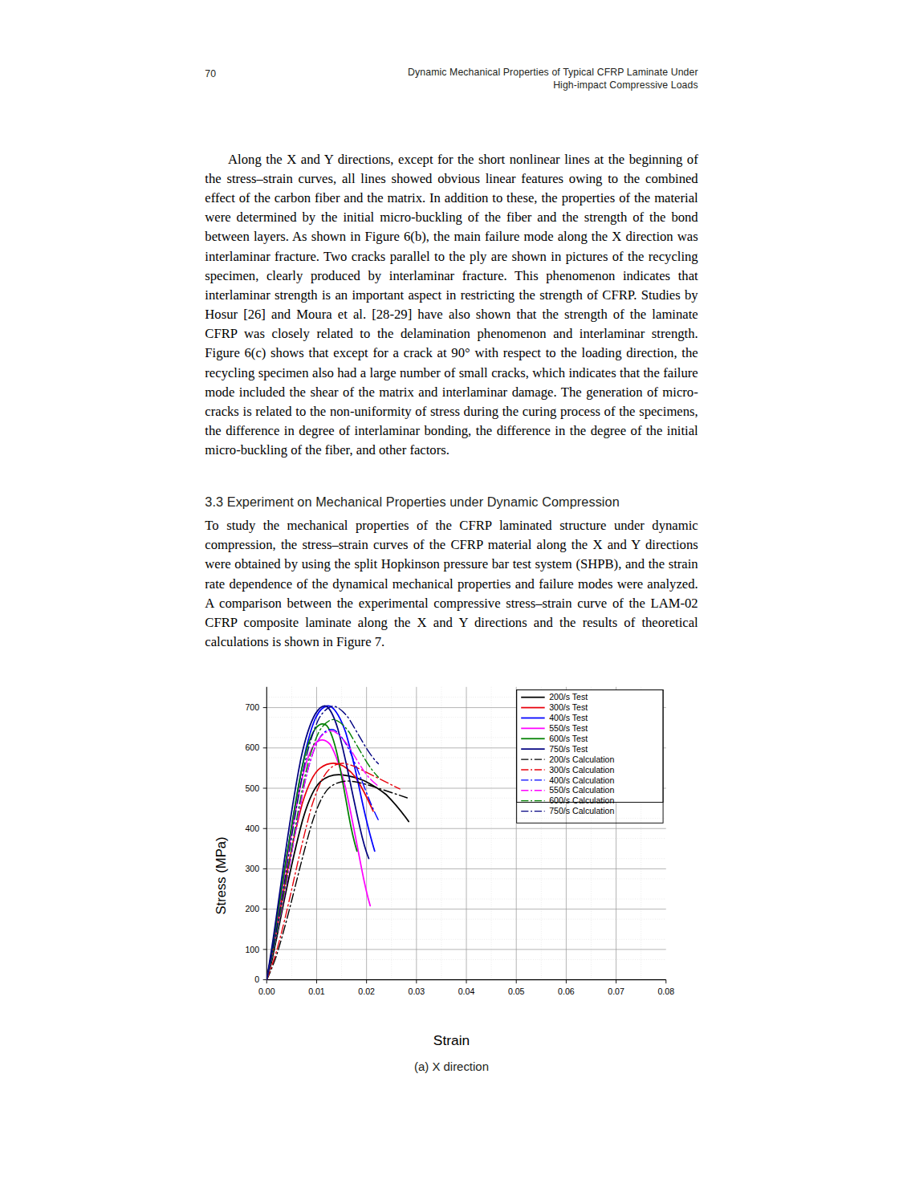70
Dynamic Mechanical Properties of Typical CFRP Laminate Under
High-impact Compressive Loads
Along the X and Y directions, except for the short nonlinear lines at the beginning of the stress–strain curves, all lines showed obvious linear features owing to the combined effect of the carbon fiber and the matrix. In addition to these, the properties of the material were determined by the initial micro-buckling of the fiber and the strength of the bond between layers. As shown in Figure 6(b), the main failure mode along the X direction was interlaminar fracture. Two cracks parallel to the ply are shown in pictures of the recycling specimen, clearly produced by interlaminar fracture. This phenomenon indicates that interlaminar strength is an important aspect in restricting the strength of CFRP. Studies by Hosur [26] and Moura et al. [28-29] have also shown that the strength of the laminate CFRP was closely related to the delamination phenomenon and interlaminar strength. Figure 6(c) shows that except for a crack at 90° with respect to the loading direction, the recycling specimen also had a large number of small cracks, which indicates that the failure mode included the shear of the matrix and interlaminar damage. The generation of micro-cracks is related to the non-uniformity of stress during the curing process of the specimens, the difference in degree of interlaminar bonding, the difference in the degree of the initial micro-buckling of the fiber, and other factors.
3.3 Experiment on Mechanical Properties under Dynamic Compression
To study the mechanical properties of the CFRP laminated structure under dynamic compression, the stress–strain curves of the CFRP material along the X and Y directions were obtained by using the split Hopkinson pressure bar test system (SHPB), and the strain rate dependence of the dynamical mechanical properties and failure modes were analyzed. A comparison between the experimental compressive stress–strain curve of the LAM-02 CFRP composite laminate along the X and Y directions and the results of theoretical calculations is shown in Figure 7.
Stress (MPa)
0.00 0.01 0.02 0.03 0.04 0.05 0.06 0.07 0.08 0 100 200 300 400 500 600 700 200/s Test 300/s Test 400/s Test 550/s Test 600/s Test 750/s Test 200/s Calculation 300/s Calculation 400/s Calculation 550/s Calculation 600/s Calculation 750/s Calculation
Strain
(a) X direction